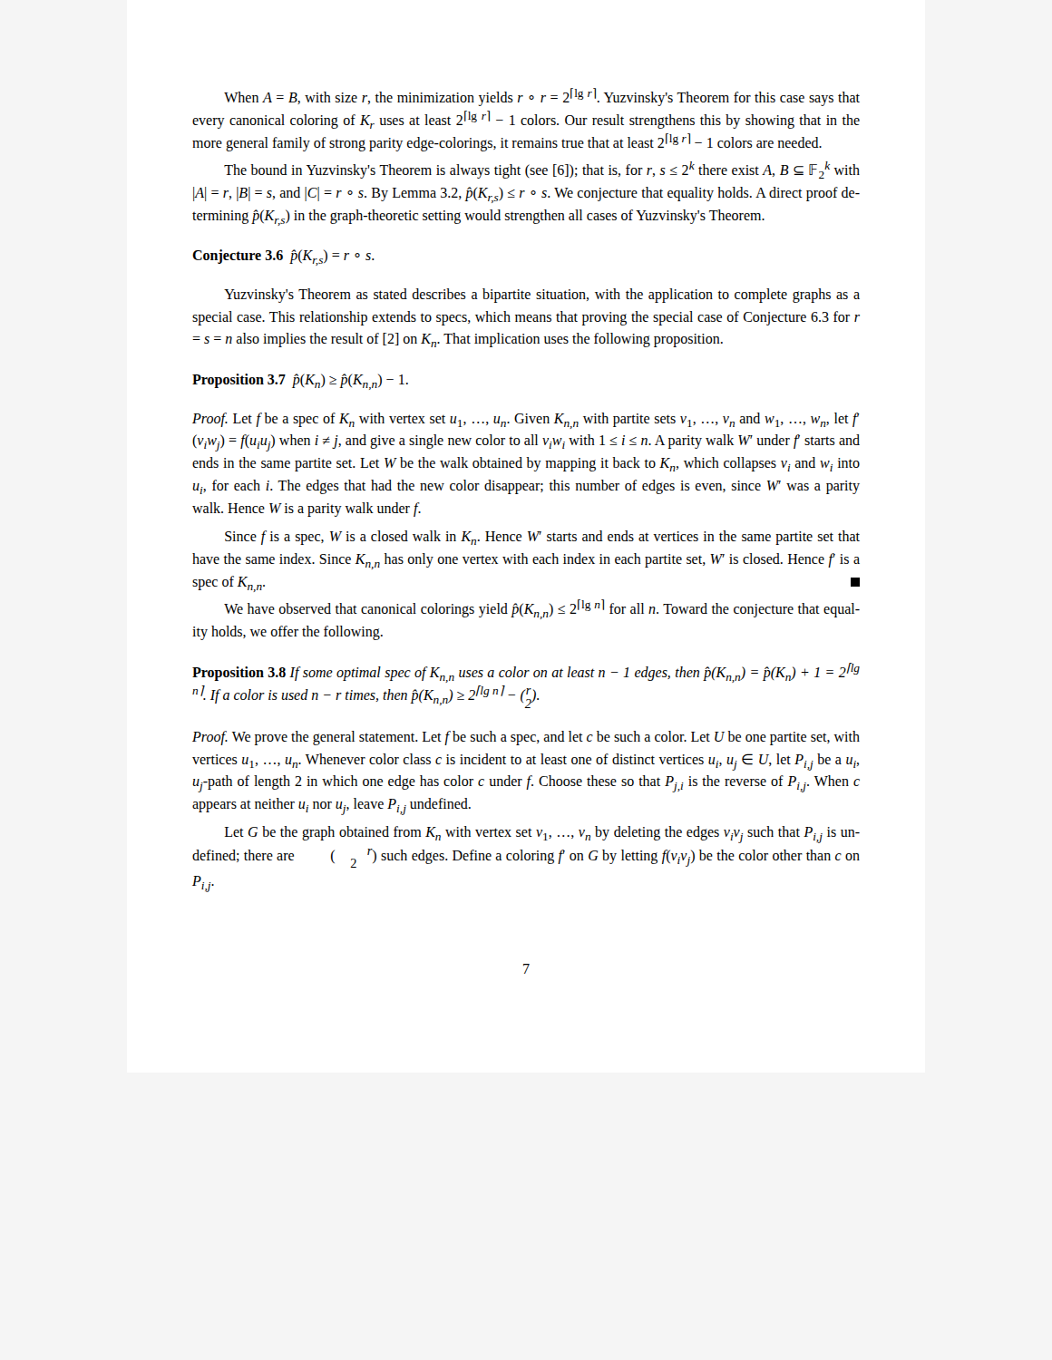When A = B, with size r, the minimization yields r ∘ r = 2⌈lg r⌉. Yuzvinsky's Theorem for this case says that every canonical coloring of Kr uses at least 2⌈lg r⌉ − 1 colors. Our result strengthens this by showing that in the more general family of strong parity edge-colorings, it remains true that at least 2⌈lg r⌉ − 1 colors are needed.
The bound in Yuzvinsky's Theorem is always tight (see [6]); that is, for r, s ≤ 2k there exist A, B ⊆ 𝔽2k with |A| = r, |B| = s, and |C| = r ∘ s. By Lemma 3.2, p̂(Kr,s) ≤ r ∘ s. We conjecture that equality holds. A direct proof determining p̂(Kr,s) in the graph-theoretic setting would strengthen all cases of Yuzvinsky's Theorem.
Conjecture 3.6 p̂(Kr,s) = r ∘ s.
Yuzvinsky's Theorem as stated describes a bipartite situation, with the application to complete graphs as a special case. This relationship extends to specs, which means that proving the special case of Conjecture 6.3 for r = s = n also implies the result of [2] on Kn. That implication uses the following proposition.
Proposition 3.7 p̂(Kn) ≥ p̂(Kn,n) − 1.
Proof. Let f be a spec of Kn with vertex set u1, …, un. Given Kn,n with partite sets v1, …, vn and w1, …, wn, let f′(viwj) = f(uiuj) when i ≠ j, and give a single new color to all viwi with 1 ≤ i ≤ n. A parity walk W′ under f′ starts and ends in the same partite set. Let W be the walk obtained by mapping it back to Kn, which collapses vi and wi into ui, for each i. The edges that had the new color disappear; this number of edges is even, since W′ was a parity walk. Hence W is a parity walk under f.
Since f is a spec, W is a closed walk in Kn. Hence W′ starts and ends at vertices in the same partite set that have the same index. Since Kn,n has only one vertex with each index in each partite set, W′ is closed. Hence f′ is a spec of Kn,n.
We have observed that canonical colorings yield p̂(Kn,n) ≤ 2⌈lg n⌉ for all n. Toward the conjecture that equality holds, we offer the following.
Proposition 3.8 If some optimal spec of Kn,n uses a color on at least n − 1 edges, then p̂(Kn,n) = p̂(Kn) + 1 = 2⌈lg n⌉. If a color is used n − r times, then p̂(Kn,n) ≥ 2⌈lg n⌉ − (r
2).
Proof. We prove the general statement. Let f be such a spec, and let c be such a color. Let U be one partite set, with vertices u1, …, un. Whenever color class c is incident to at least one of distinct vertices ui, uj ∈ U, let Pi,j be a ui, uj-path of length 2 in which one edge has color c under f. Choose these so that Pj,i is the reverse of Pi,j. When c appears at neither ui nor uj, leave Pi,j undefined.
Let G be the graph obtained from Kn with vertex set v1, …, vn by deleting the edges vivj such that Pi,j is undefined; there are (r
2) such edges. Define a coloring f′ on G by letting f(vivj) be the color other than c on Pi,j.
7